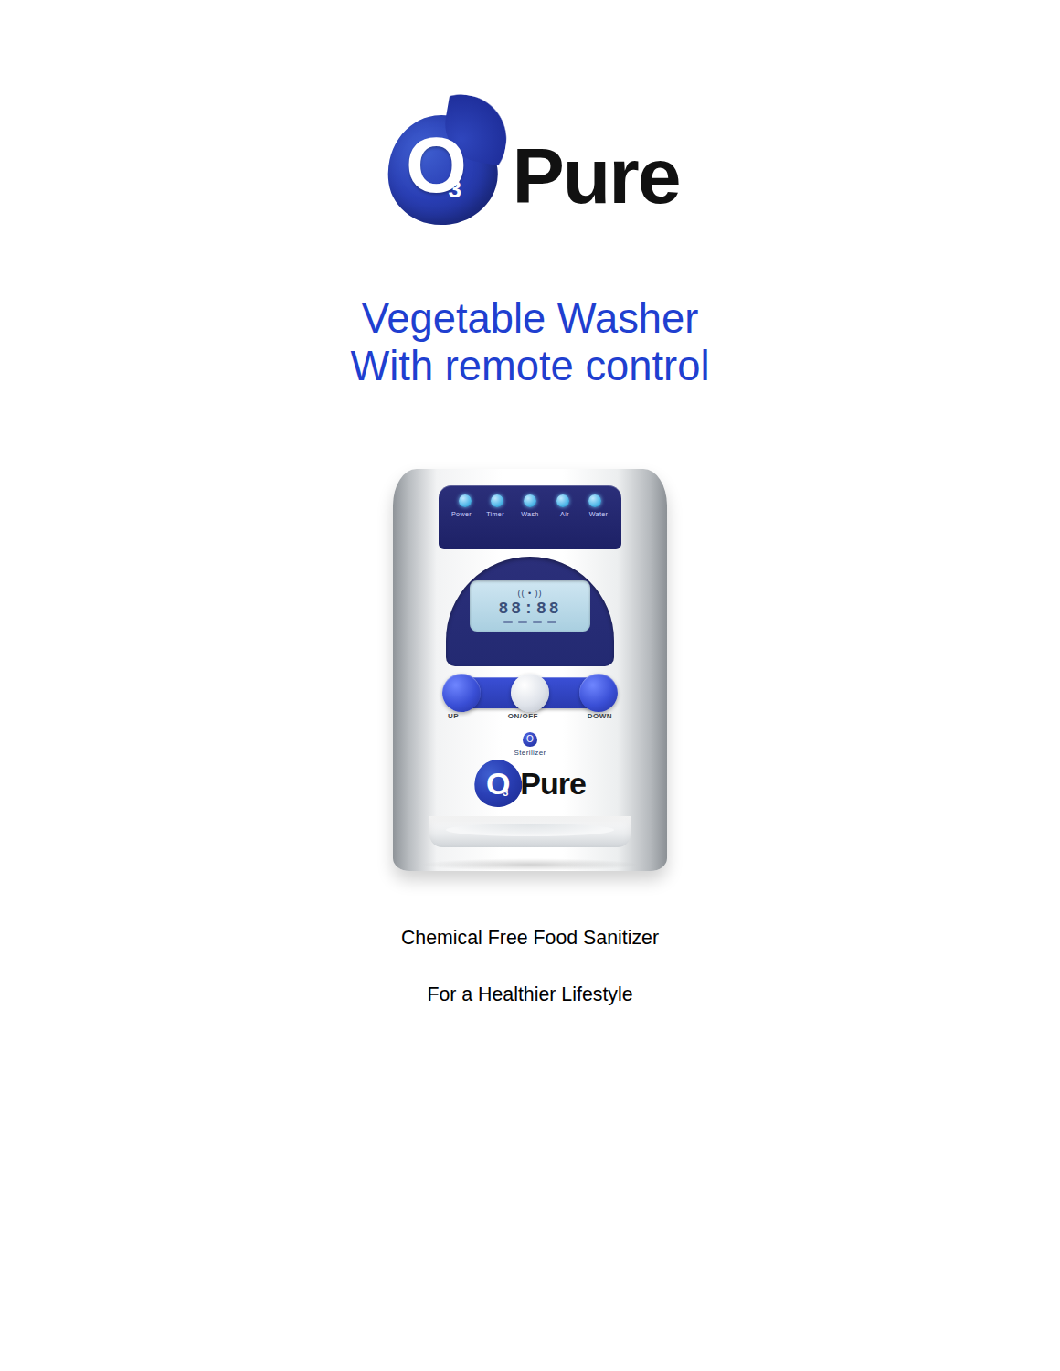O
3
Pure
Vegetable WasherWith remote control
Power Timer Wash Air Water
(( • ))
88:88
UP ON/OFF DOWN
Sterilizer
O
3
Pure
Chemical Free Food Sanitizer
For a Healthier Lifestyle